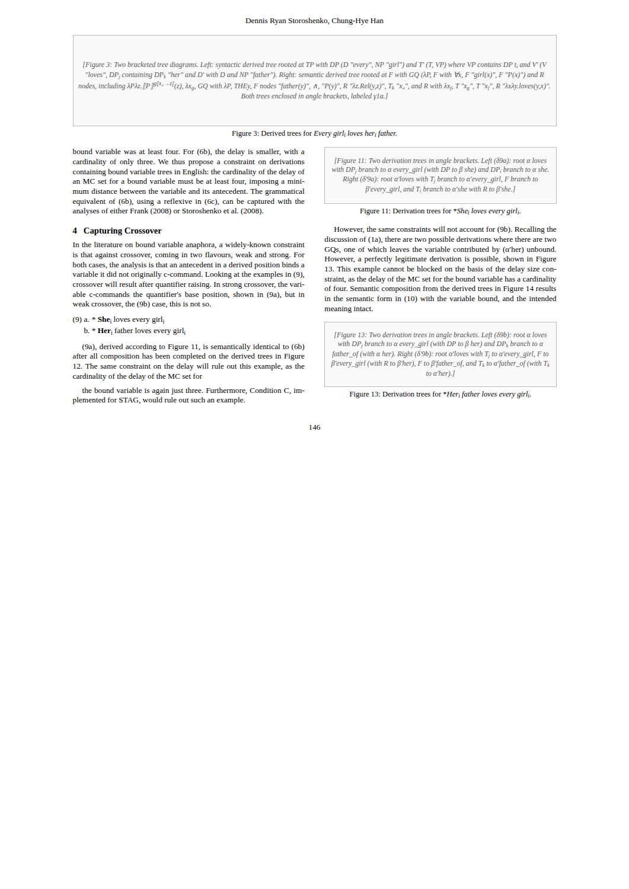Dennis Ryan Storoshenko, Chung-Hye Han
[Figure 3: Two bracketed tree diagrams. Left: syntactic derived tree rooted at TP with DP (D "every", NP "girl") and T′ (T, VP) where VP contains DP ti and V′ (V "loves", DPj containing DPk "her" and D′ with D and NP "father"). Right: semantic derived tree rooted at F with GQ (λP, F with ∀x, F "girl(x)", F "P(x)") and R nodes, including λPλz.⟦P⟧g[x₄→z](z), λxg, GQ with λP, THEy, F nodes "father(y)", ∧, "P(y)", R "λz.Rel(y,z)", Tk "x₄", and R with λxf, T "xg", T "xf", R "λxλy.loves(y,x)". Both trees enclosed in angle brackets, labeled γ1a.]
Figure 3: Derived trees for Every girli loves heri father.
bound variable was at least four. For (6b), the delay is smaller, with a cardinality of only three. We thus propose a constraint on derivations containing bound variable trees in English: the cardinality of the delay of an MC set for a bound variable must be at least four, imposing a minimum distance between the variable and its antecedent. The grammatical equivalent of (6b), using a reflexive in (6c), can be captured with the analyses of either Frank (2008) or Storoshenko et al. (2008).
4 Capturing Crossover
In the literature on bound variable anaphora, a widely-known constraint is that against crossover, coming in two flavours, weak and strong. For both cases, the analysis is that an antecedent in a derived position binds a variable it did not originally c-command. Looking at the examples in (9), crossover will result after quantifier raising. In strong crossover, the variable c-commands the quantifier's base position, shown in (9a), but in weak crossover, the (9b) case, this is not so.
| (9) | a. | * She i loves every girl i |
| | b. | * Her i father loves every girl i |
(9a), derived according to Figure 11, is semantically identical to (6b) after all composition has been completed on the derived trees in Figure 12. The same constraint on the delay will rule out this example, as the cardinality of the delay of the MC set for
the bound variable is again just three. Furthermore, Condition C, implemented for STAG, would rule out such an example.
[Figure 11: Two derivation trees in angle brackets. Left (δ9a): root α loves with DPj branch to α every_girl (with DP to β she) and DPi branch to α she. Right (δ′9a): root α′loves with Tj branch to α′every_girl, F branch to β′every_girl, and Ti branch to α′she with R to β′she.]
Figure 11: Derivation trees for *Shei loves every girli.
However, the same constraints will not account for (9b). Recalling the discussion of (1a), there are two possible derivations where there are two GQs, one of which leaves the variable contributed by (α′her) unbound. However, a perfectly legitimate derivation is possible, shown in Figure 13. This example cannot be blocked on the basis of the delay size constraint, as the delay of the MC set for the bound variable has a cardinality of four. Semantic composition from the derived trees in Figure 14 results in the semantic form in (10) with the variable bound, and the intended meaning intact.
[Figure 13: Two derivation trees in angle brackets. Left (δ9b): root α loves with DPj branch to α every_girl (with DP to β her) and DPk branch to α father_of (with α her). Right (δ′9b): root α′loves with Tj to α′every_girl, F to β′every_girl (with R to β′her), F to β′father_of, and Tk to α′father_of (with Tk to α′her).]
Figure 13: Derivation trees for *Heri father loves every girli.
146